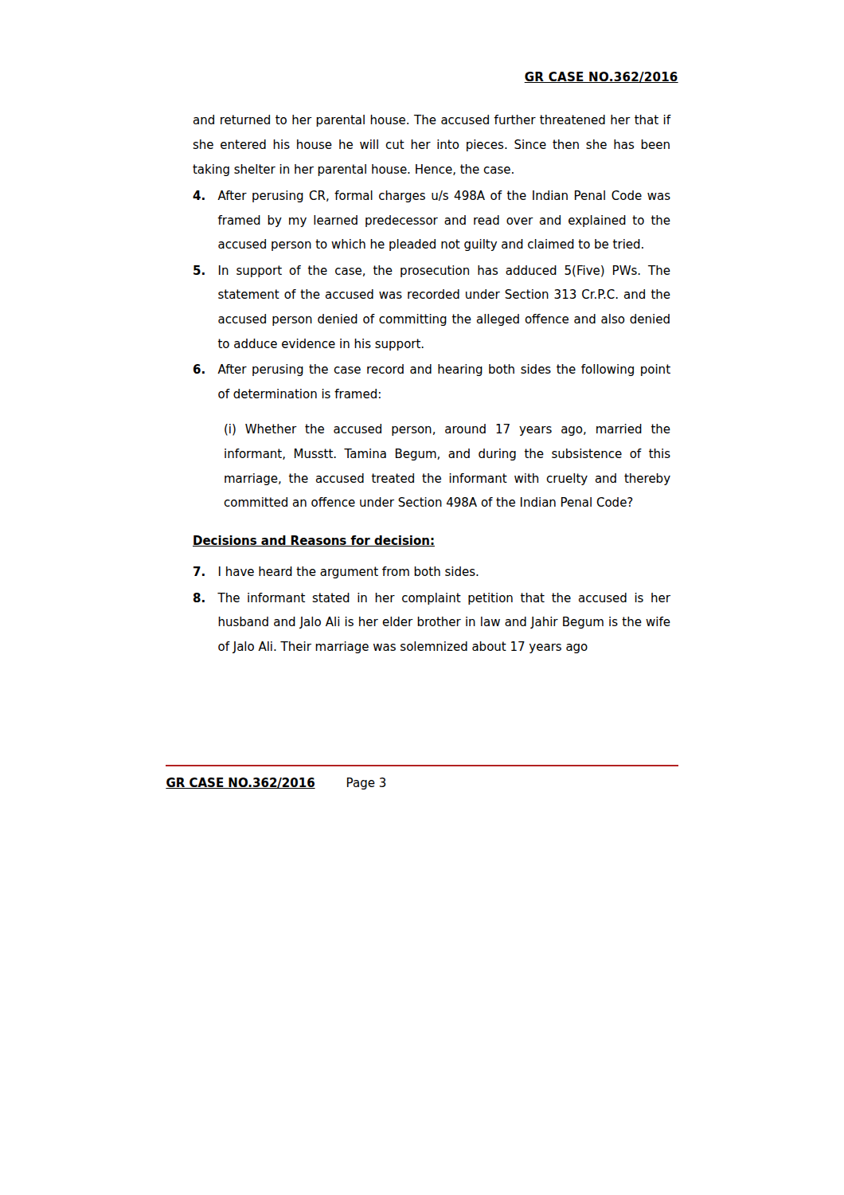GR CASE NO.362/2016
and returned to her parental house. The accused further threatened her that if she entered his house he will cut her into pieces. Since then she has been taking shelter in her parental house. Hence, the case.
4. After perusing CR, formal charges u/s 498A of the Indian Penal Code was framed by my learned predecessor and read over and explained to the accused person to which he pleaded not guilty and claimed to be tried.
5. In support of the case, the prosecution has adduced 5(Five) PWs. The statement of the accused was recorded under Section 313 Cr.P.C. and the accused person denied of committing the alleged offence and also denied to adduce evidence in his support.
6. After perusing the case record and hearing both sides the following point of determination is framed:
(i) Whether the accused person, around 17 years ago, married the informant, Musstt. Tamina Begum, and during the subsistence of this marriage, the accused treated the informant with cruelty and thereby committed an offence under Section 498A of the Indian Penal Code?
Decisions and Reasons for decision:
7. I have heard the argument from both sides.
8. The informant stated in her complaint petition that the accused is her husband and Jalo Ali is her elder brother in law and Jahir Begum is the wife of Jalo Ali. Their marriage was solemnized about 17 years ago
GR CASE NO.362/2016 Page 3